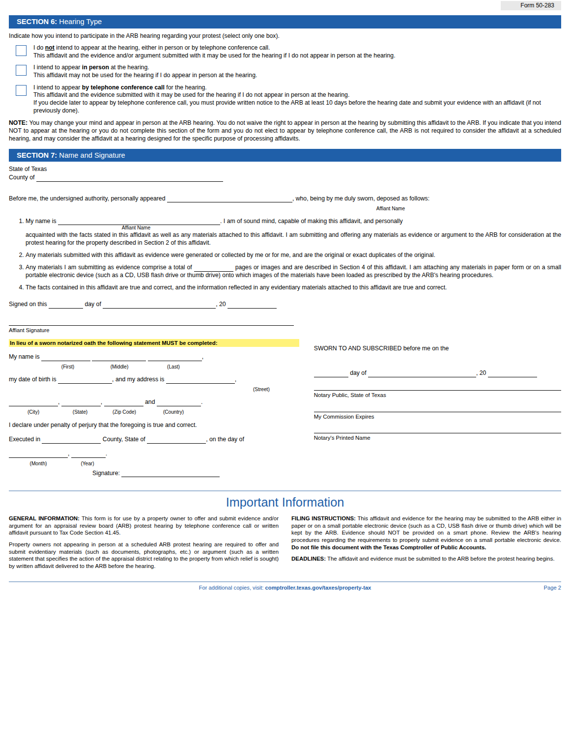Form 50-283
SECTION 6: Hearing Type
Indicate how you intend to participate in the ARB hearing regarding your protest (select only one box).
I do not intend to appear at the hearing, either in person or by telephone conference call.
This affidavit and the evidence and/or argument submitted with it may be used for the hearing if I do not appear in person at the hearing.
I intend to appear in person at the hearing.
This affidavit may not be used for the hearing if I do appear in person at the hearing.
I intend to appear by telephone conference call for the hearing.
This affidavit and the evidence submitted with it may be used for the hearing if I do not appear in person at the hearing.
If you decide later to appear by telephone conference call, you must provide written notice to the ARB at least 10 days before the hearing date and submit your evidence with an affidavit (if not previously done).
NOTE: You may change your mind and appear in person at the ARB hearing. You do not waive the right to appear in person at the hearing by submitting this affidavit to the ARB. If you indicate that you intend NOT to appear at the hearing or you do not complete this section of the form and you do not elect to appear by telephone conference call, the ARB is not required to consider the affidavit at a scheduled hearing, and may consider the affidavit at a hearing designed for the specific purpose of processing affidavits.
SECTION 7: Name and Signature
State of Texas
County of
Before me, the undersigned authority, personally appeared , who, being by me duly sworn, deposed as follows:
Affiant Name
My name is . I am of sound mind, capable of making this affidavit, and personally
Affiant Name
acquainted with the facts stated in this affidavit as well as any materials attached to this affidavit. I am submitting and offering any materials as evidence or argument to the ARB for consideration at the protest hearing for the property described in Section 2 of this affidavit.
Any materials submitted with this affidavit as evidence were generated or collected by me or for me, and are the original or exact duplicates of the original.
Any materials I am submitting as evidence comprise a total of pages or images and are described in Section 4 of this affidavit. I am attaching any materials in paper form or on a small portable electronic device (such as a CD, USB flash drive or thumb drive) onto which images of the materials have been loaded as prescribed by the ARB's hearing procedures.
The facts contained in this affidavit are true and correct, and the information reflected in any evidentiary materials attached to this affidavit are true and correct.
Signed on this day of , 20
Affiant Signature
In lieu of a sworn notarized oath the following statement MUST be completed:
My name is ,
(First) (Middle) (Last)
my date of birth is , and my address is ,
(Street)
, , and .
(City) (State) (Zip Code) (Country)
I declare under penalty of perjury that the foregoing is true and correct.
Executed in County, State of , on the day of
, .
(Month) (Year)
Signature:
SWORN TO AND SUBSCRIBED before me on the
day of , 20
Notary Public, State of Texas
My Commission Expires
Notary's Printed Name
Important Information
GENERAL INFORMATION: This form is for use by a property owner to offer and submit evidence and/or argument for an appraisal review board (ARB) protest hearing by telephone conference call or written affidavit pursuant to Tax Code Section 41.45.
Property owners not appearing in person at a scheduled ARB protest hearing are required to offer and submit evidentiary materials (such as documents, photographs, etc.) or argument (such as a written statement that specifies the action of the appraisal district relating to the property from which relief is sought) by written affidavit delivered to the ARB before the hearing.
FILING INSTRUCTIONS: This affidavit and evidence for the hearing may be submitted to the ARB either in paper or on a small portable electronic device (such as a CD, USB flash drive or thumb drive) which will be kept by the ARB. Evidence should NOT be provided on a smart phone. Review the ARB's hearing procedures regarding the requirements to properly submit evidence on a small portable electronic device. Do not file this document with the Texas Comptroller of Public Accounts.
DEADLINES: The affidavit and evidence must be submitted to the ARB before the protest hearing begins.
For additional copies, visit: comptroller.texas.gov/taxes/property-tax Page 2